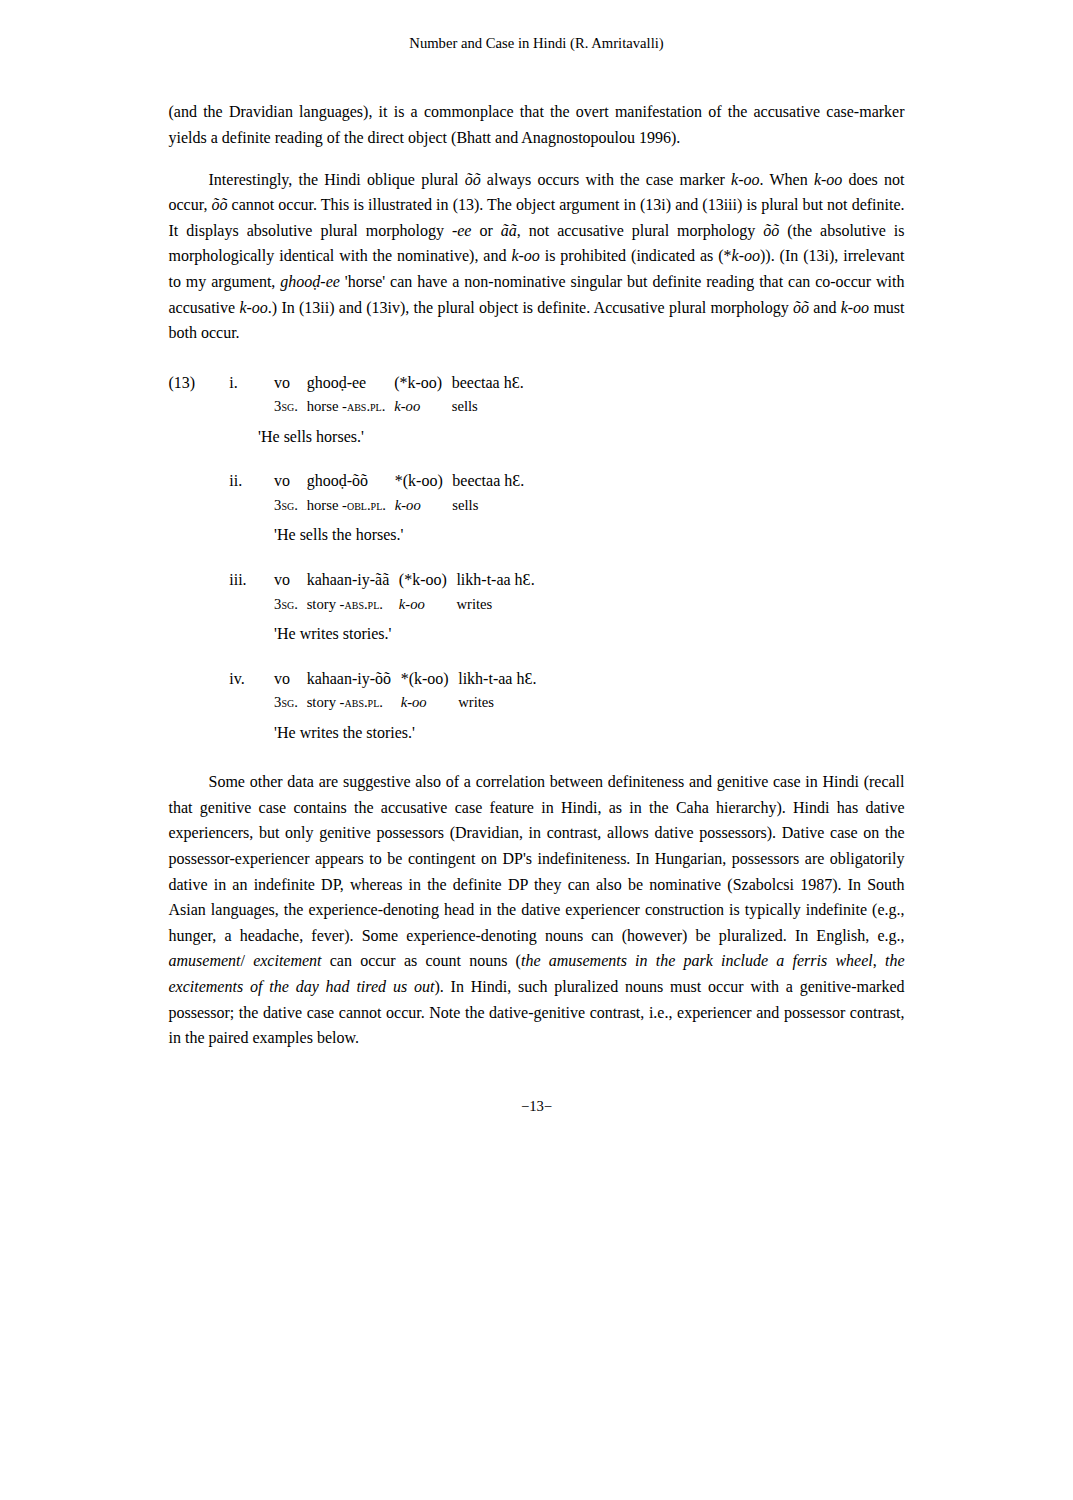Number and Case in Hindi (R. Amritavalli)
(and the Dravidian languages), it is a commonplace that the overt manifestation of the accusative case-marker yields a definite reading of the direct object (Bhatt and Anagnostopoulou 1996).
Interestingly, the Hindi oblique plural õõ always occurs with the case marker k-oo. When k-oo does not occur, õõ cannot occur. This is illustrated in (13). The object argument in (13i) and (13iii) is plural but not definite. It displays absolutive plural morphology -ee or ãã, not accusative plural morphology õõ (the absolutive is morphologically identical with the nominative), and k-oo is prohibited (indicated as (*k-oo)). (In (13i), irrelevant to my argument, ghooḍ-ee 'horse' can have a non-nominative singular but definite reading that can co-occur with accusative k-oo.) In (13ii) and (13iv), the plural object is definite. Accusative plural morphology õõ and k-oo must both occur.
| (13) | i. | vo | ghooḍ-ee | (*k-oo) | beectaa hƐ. |
| | | 3 sg. | horse - abs.pl. | k-oo | sells |
'He sells horses.'
| | ii. | vo | ghooḍ-õõ | *(k-oo) | beectaa hƐ. |
| | | 3 sg. | horse - obl.pl. | k-oo | sells |
'He sells the horses.'
| | iii. | vo | kahaan-iy-ãã | (*k-oo) | likh-t-aa hƐ. |
| | | 3 sg. | story - abs.pl. | k-oo | writes |
'He writes stories.'
| | iv. | vo | kahaan-iy-õõ | *(k-oo) | likh-t-aa hƐ. |
| | | 3 sg. | story - abs.pl. | k-oo | writes |
'He writes the stories.'
Some other data are suggestive also of a correlation between definiteness and genitive case in Hindi (recall that genitive case contains the accusative case feature in Hindi, as in the Caha hierarchy). Hindi has dative experiencers, but only genitive possessors (Dravidian, in contrast, allows dative possessors). Dative case on the possessor-experiencer appears to be contingent on DP's indefiniteness. In Hungarian, possessors are obligatorily dative in an indefinite DP, whereas in the definite DP they can also be nominative (Szabolcsi 1987). In South Asian languages, the experience-denoting head in the dative experiencer construction is typically indefinite (e.g., hunger, a headache, fever). Some experience-denoting nouns can (however) be pluralized. In English, e.g., amusement/ excitement can occur as count nouns (the amusements in the park include a ferris wheel, the excitements of the day had tired us out). In Hindi, such pluralized nouns must occur with a genitive-marked possessor; the dative case cannot occur. Note the dative-genitive contrast, i.e., experiencer and possessor contrast, in the paired examples below.
−13−